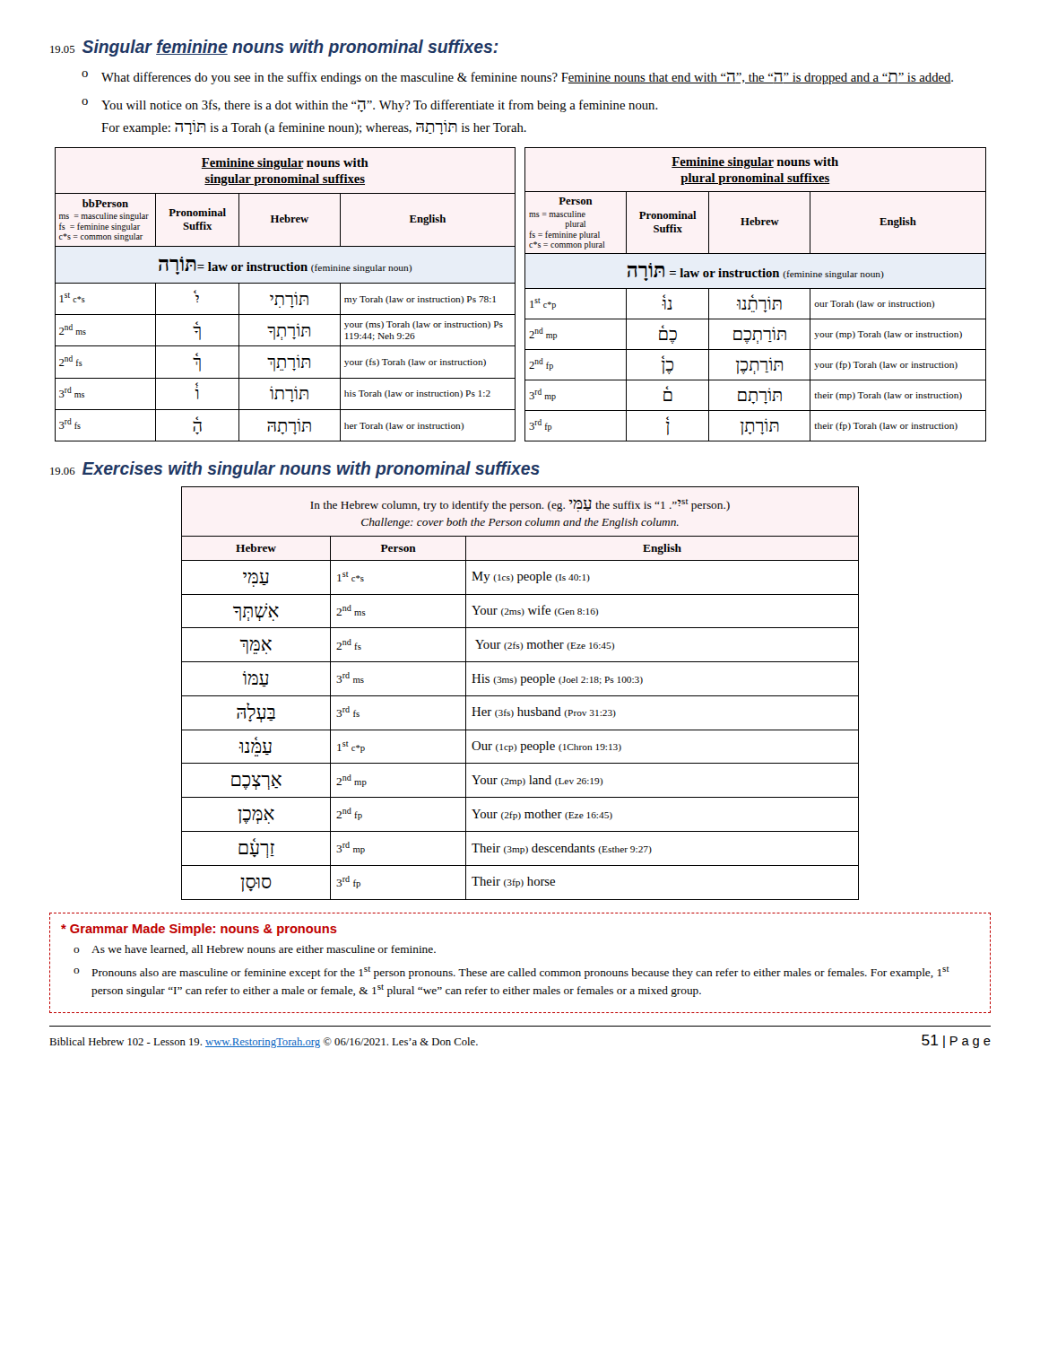19.05
Singular feminine nouns with pronominal suffixes:
What differences do you see in the suffix endings on the masculine & feminine nouns? Feminine nouns that end with “ה”, the “ה” is dropped and a “ת” is added.
You will notice on 3fs, there is a dot within the “הָ”. Why? To differentiate it from being a feminine noun.
For example: תּוֹרָה is a Torah (a feminine noun); whereas, תּוֹרָתַהּ is her Torah.
| Feminine singular nouns with singular pronominal suffixes |
| --- |
| bbPerson ms = masculine singular fs = feminine singular c*s = common singular | Pronominal Suffix | Hebrew | English |
| תּוֹרָה = law or instruction (feminine singular noun) |
| 1 st c*s | יִ֫ | תּוֹרָתִי | my Torah (law or instruction) Ps 78:1 |
| 2 nd ms | ךָ֫ | תּוֹרָתְךָ | your (ms) Torah (law or instruction) Ps 119:44; Neh 9:26 |
| 2 nd fs | ךְ֫ | תּוֹרָתֵךְ | your (fs) Torah (law or instruction) |
| 3 rd ms | וֹ֫ | תּוֹרָתוֹ | his Torah (law or instruction) Ps 1:2 |
| 3 rd fs | הָ֫ | תּוֹרָתָהּ | her Torah (law or instruction) |
| Feminine singular nouns with plural pronominal suffixes |
| --- |
| Person ms = masculine plural fs = feminine plural c*s = common plural | Pronominal Suffix | Hebrew | English |
| תּוֹרָה = law or instruction (feminine singular noun) |
| 1 st c*p | נוּ֫ | תּוֹרָתֵ֫נוּ | our Torah (law or instruction) |
| 2 nd mp | כֶם֫ | תּוֹרַתְכֶם | your (mp) Torah (law or instruction) |
| 2 nd fp | כֶן֫ | תּוֹרַתְכֶן | your (fp) Torah (law or instruction) |
| 3 rd mp | ם֫ | תּוֹרָתָם | their (mp) Torah (law or instruction) |
| 3 rd fp | ן֫ | תּוֹרָתָן | their (fp) Torah (law or instruction) |
19.06
Exercises with singular nouns with pronominal suffixes
| In the Hebrew column, try to identify the person. (eg. עַמִּי the suffix is “ יִ ”. 1 st person.) Challenge: cover both the Person column and the English column. |
| Hebrew | Person | English |
| עַמִּי | 1 st c*s | My (1cs) people (Is 40:1) |
| אִשְׁתְּךָ | 2 nd ms | Your (2ms) wife (Gen 8:16) |
| אִמֵּךְ | 2 nd fs | Your (2fs) mother (Eze 16:45) |
| עַמּוֹ | 3 rd ms | His (3ms) people (Joel 2:18; Ps 100:3) |
| בַּעְלָהּ | 3 rd fs | Her (3fs) husband (Prov 31:23) |
| עַמֵּ֫נוּ | 1 st c*p | Our (1cp) people (1Chron 19:13) |
| אַרְצְכֶם | 2 nd mp | Your (2mp) land (Lev 26:19) |
| אִמְּכֶן | 2 nd fp | Your (2fp) mother (Eze 16:45) |
| זַרְעָ֫ם | 3 rd mp | Their (3mp) descendants (Esther 9:27) |
| סוּסָן | 3 rd fp | Their (3fp) horse |
* Grammar Made Simple: nouns & pronouns
As we have learned, all Hebrew nouns are either masculine or feminine.
Pronouns also are masculine or feminine except for the 1st person pronouns. These are called common pronouns because they can refer to either males or females. For example, 1st person singular “I” can refer to either a male or female, & 1st plural “we” can refer to either males or females or a mixed group.
Biblical Hebrew 102 - Lesson 19. www.RestoringTorah.org © 06/16/2021. Les’a & Don Cole.
51 | P a g e